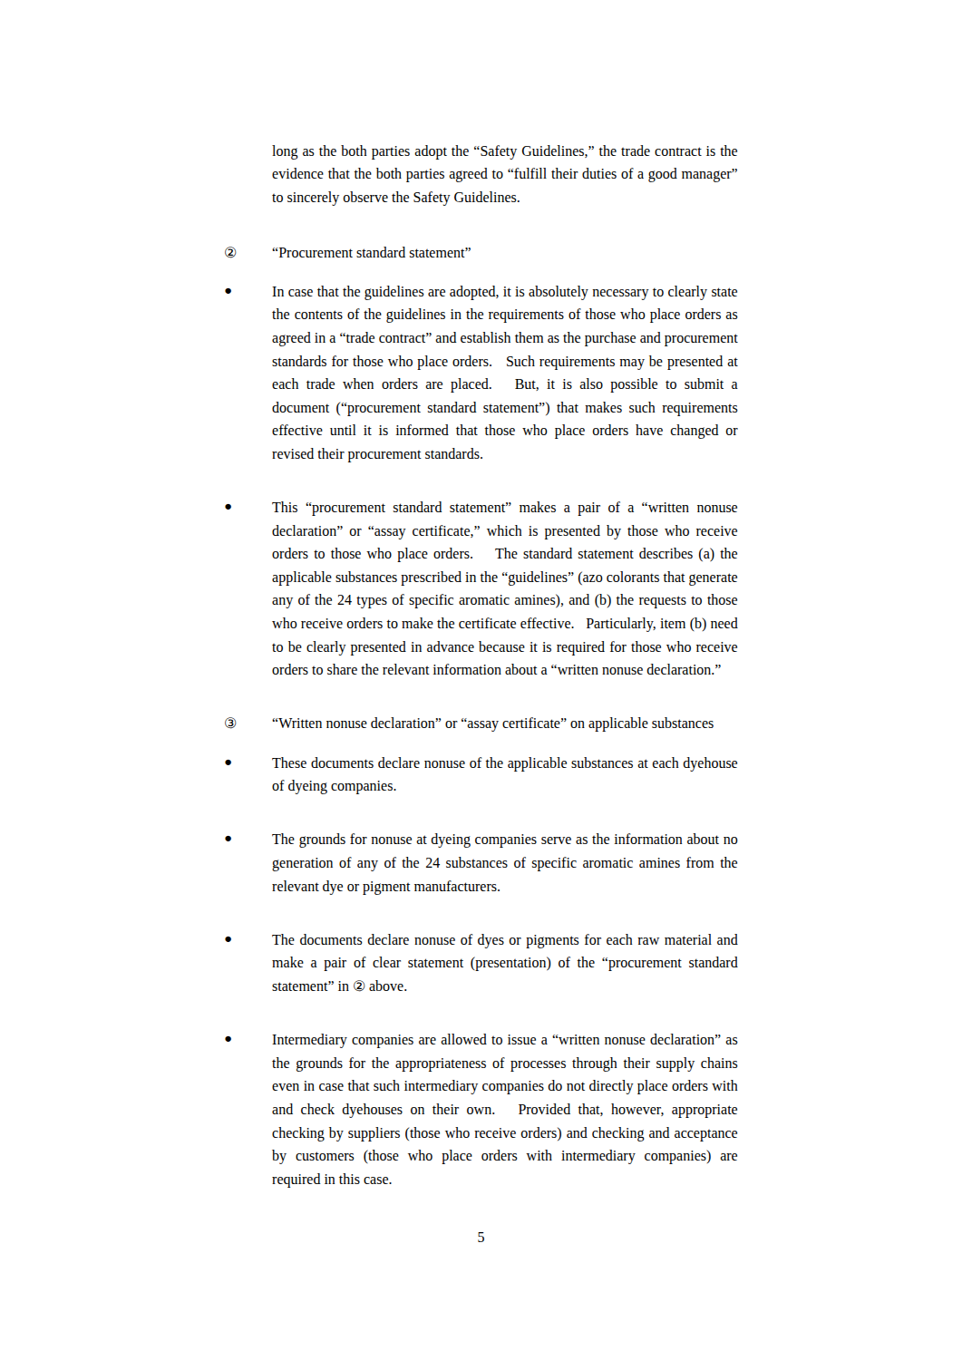long as the both parties adopt the “Safety Guidelines,” the trade contract is the evidence that the both parties agreed to “fulfill their duties of a good manager” to sincerely observe the Safety Guidelines.
②
“Procurement standard statement”
●
In case that the guidelines are adopted, it is absolutely necessary to clearly state the contents of the guidelines in the requirements of those who place orders as agreed in a “trade contract” and establish them as the purchase and procurement standards for those who place orders. Such requirements may be presented at each trade when orders are placed. But, it is also possible to submit a document (“procurement standard statement”) that makes such requirements effective until it is informed that those who place orders have changed or revised their procurement standards.
●
This “procurement standard statement” makes a pair of a “written nonuse declaration” or “assay certificate,” which is presented by those who receive orders to those who place orders. The standard statement describes (a) the applicable substances prescribed in the “guidelines” (azo colorants that generate any of the 24 types of specific aromatic amines), and (b) the requests to those who receive orders to make the certificate effective. Particularly, item (b) need to be clearly presented in advance because it is required for those who receive orders to share the relevant information about a “written nonuse declaration.”
③
“Written nonuse declaration” or “assay certificate” on applicable substances
●
These documents declare nonuse of the applicable substances at each dyehouse of dyeing companies.
●
The grounds for nonuse at dyeing companies serve as the information about no generation of any of the 24 substances of specific aromatic amines from the relevant dye or pigment manufacturers.
●
The documents declare nonuse of dyes or pigments for each raw material and make a pair of clear statement (presentation) of the “procurement standard statement” in ② above.
●
Intermediary companies are allowed to issue a “written nonuse declaration” as the grounds for the appropriateness of processes through their supply chains even in case that such intermediary companies do not directly place orders with and check dyehouses on their own. Provided that, however, appropriate checking by suppliers (those who receive orders) and checking and acceptance by customers (those who place orders with intermediary companies) are required in this case.
5